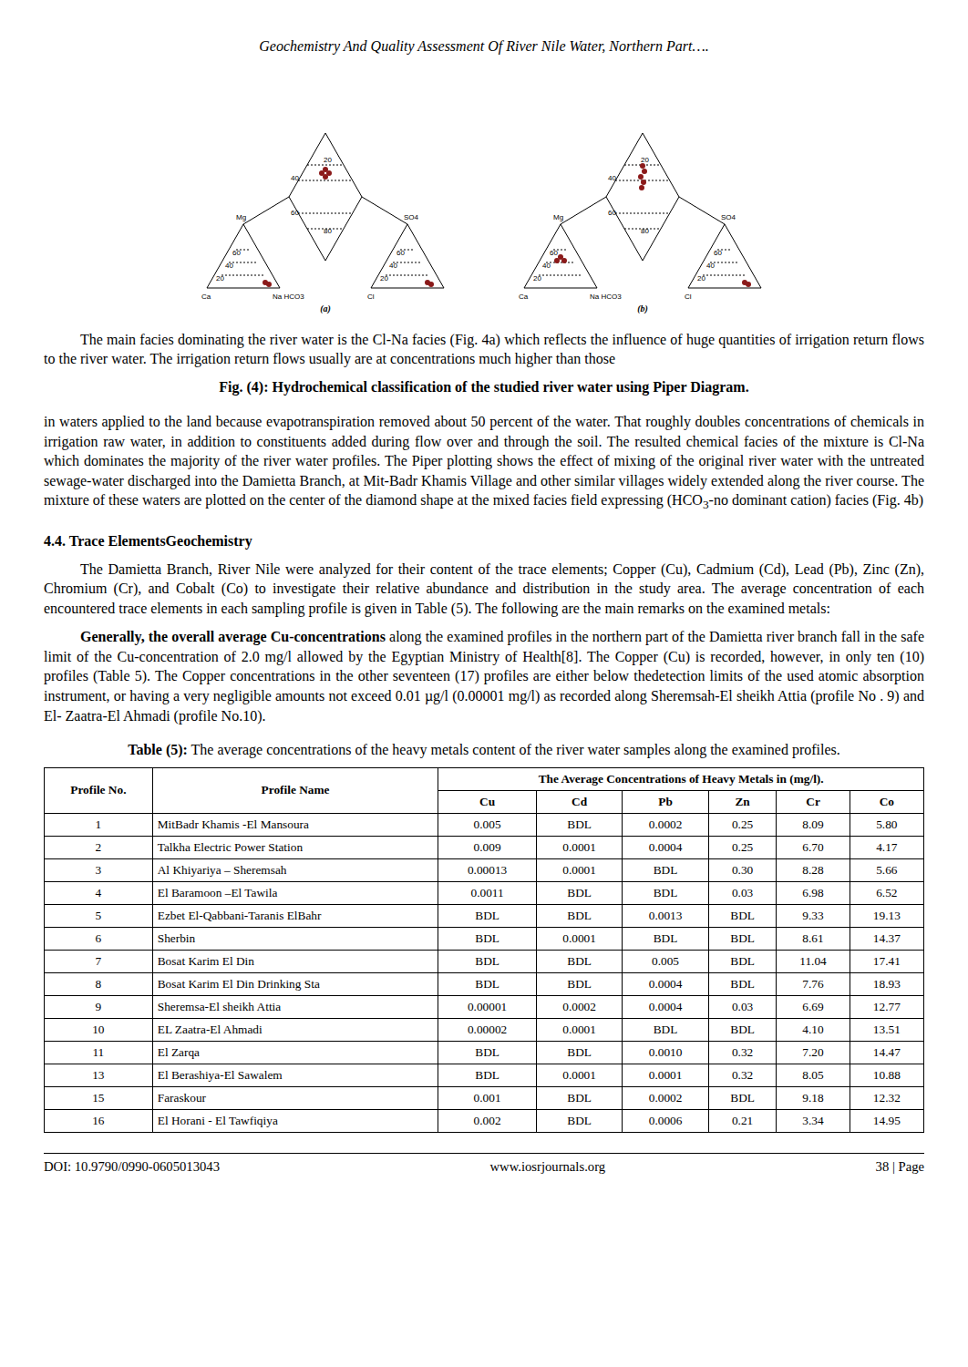Geochemistry And Quality Assessment Of River Nile Water, Northern Part….
Mg SO4 Ca Na HCO3 Cl 20 40 60 20 40 60 20 40 60 80 (a) Mg SO4 Ca Na HCO3 Cl 20 40 60 20 40 60 20 40 60 80 (b)
The main facies dominating the river water is the Cl-Na facies (Fig. 4a) which reflects the influence of huge quantities of irrigation return flows to the river water. The irrigation return flows usually are at concentrations much higher than those
Fig. (4): Hydrochemical classification of the studied river water using Piper Diagram.
in waters applied to the land because evapotranspiration removed about 50 percent of the water. That roughly doubles concentrations of chemicals in irrigation raw water, in addition to constituents added during flow over and through the soil. The resulted chemical facies of the mixture is Cl-Na which dominates the majority of the river water profiles. The Piper plotting shows the effect of mixing of the original river water with the untreated sewage-water discharged into the Damietta Branch, at Mit-Badr Khamis Village and other similar villages widely extended along the river course. The mixture of these waters are plotted on the center of the diamond shape at the mixed facies field expressing (HCO3-no dominant cation) facies (Fig. 4b)
4.4. Trace ElementsGeochemistry
The Damietta Branch, River Nile were analyzed for their content of the trace elements; Copper (Cu), Cadmium (Cd), Lead (Pb), Zinc (Zn), Chromium (Cr), and Cobalt (Co) to investigate their relative abundance and distribution in the study area. The average concentration of each encountered trace elements in each sampling profile is given in Table (5). The following are the main remarks on the examined metals:
Generally, the overall average Cu-concentrations along the examined profiles in the northern part of the Damietta river branch fall in the safe limit of the Cu-concentration of 2.0 mg/l allowed by the Egyptian Ministry of Health[8]. The Copper (Cu) is recorded, however, in only ten (10) profiles (Table 5). The Copper concentrations in the other seventeen (17) profiles are either below thedetection limits of the used atomic absorption instrument, or having a very negligible amounts not exceed 0.01 µg/l (0.00001 mg/l) as recorded along Sheremsah-El sheikh Attia (profile No . 9) and El- Zaatra-El Ahmadi (profile No.10).
Table (5): The average concentrations of the heavy metals content of the river water samples along the examined profiles.
| Profile No. | Profile Name | The Average Concentrations of Heavy Metals in (mg/l). |
| --- | --- | --- |
| Cu | Cd | Pb | Zn | Cr | Co |
| 1 | MitBadr Khamis -El Mansoura | 0.005 | BDL | 0.0002 | 0.25 | 8.09 | 5.80 |
| 2 | Talkha Electric Power Station | 0.009 | 0.0001 | 0.0004 | 0.25 | 6.70 | 4.17 |
| 3 | Al Khiyariya – Sheremsah | 0.00013 | 0.0001 | BDL | 0.30 | 8.28 | 5.66 |
| 4 | El Baramoon –El Tawila | 0.0011 | BDL | BDL | 0.03 | 6.98 | 6.52 |
| 5 | Ezbet El-Qabbani-Taranis ElBahr | BDL | BDL | 0.0013 | BDL | 9.33 | 19.13 |
| 6 | Sherbin | BDL | 0.0001 | BDL | BDL | 8.61 | 14.37 |
| 7 | Bosat Karim El Din | BDL | BDL | 0.005 | BDL | 11.04 | 17.41 |
| 8 | Bosat Karim El Din Drinking Sta | BDL | BDL | 0.0004 | BDL | 7.76 | 18.93 |
| 9 | Sheremsa-El sheikh Attia | 0.00001 | 0.0002 | 0.0004 | 0.03 | 6.69 | 12.77 |
| 10 | EL Zaatra-El Ahmadi | 0.00002 | 0.0001 | BDL | BDL | 4.10 | 13.51 |
| 11 | El Zarqa | BDL | BDL | 0.0010 | 0.32 | 7.20 | 14.47 |
| 13 | El Berashiya-El Sawalem | BDL | 0.0001 | 0.0001 | 0.32 | 8.05 | 10.88 |
| 15 | Faraskour | 0.001 | BDL | 0.0002 | BDL | 9.18 | 12.32 |
| 16 | El Horani - El Tawfiqiya | 0.002 | BDL | 0.0006 | 0.21 | 3.34 | 14.95 |
DOI: 10.9790/0990-0605013043 www.iosrjournals.org 38 | Page